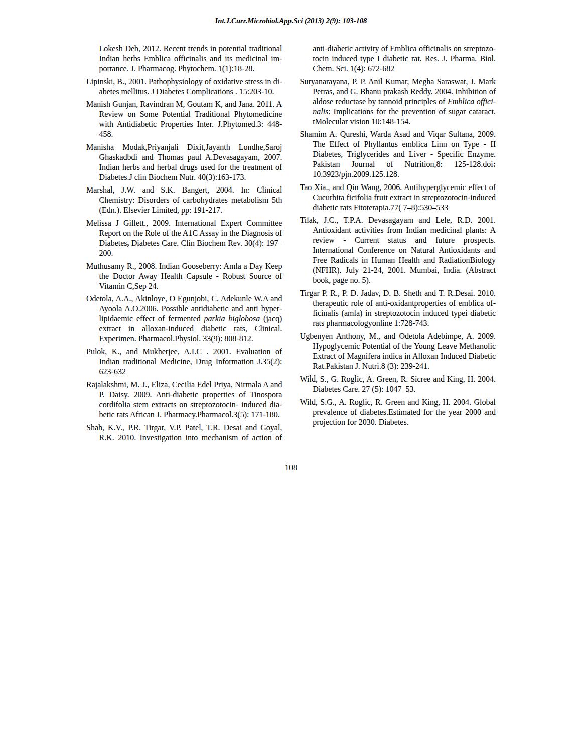Int.J.Curr.Microbiol.App.Sci (2013) 2(9): 103-108
Lokesh Deb, 2012. Recent trends in potential traditional Indian herbs Emblica officinalis and its medicinal importance. J. Pharmacog. Phytochem. 1(1):18-28.
Lipinski, B., 2001. Pathophysiology of oxidative stress in diabetes mellitus. J Diabetes Complications . 15:203-10.
Manish Gunjan, Ravindran M, Goutam K, and Jana. 2011. A Review on Some Potential Traditional Phytomedicine with Antidiabetic Properties Inter. J.Phytomed.3: 448-458.
Manisha Modak,Priyanjali Dixit,Jayanth Londhe,Saroj Ghaskadbdi and Thomas paul A.Devasagayam, 2007. Indian herbs and herbal drugs used for the treatment of Diabetes.J clin Biochem Nutr. 40(3):163-173.
Marshal, J.W. and S.K. Bangert, 2004. In: Clinical Chemistry: Disorders of carbohydrates metabolism 5th (Edn.). Elsevier Limited, pp: 191-217.
Melissa J Gillett., 2009. International Expert Committee Report on the Role of the A1C Assay in the Diagnosis of Diabetes, Diabetes Care. Clin Biochem Rev. 30(4): 197–200.
Muthusamy R., 2008. Indian Gooseberry: Amla a Day Keep the Doctor Away Health Capsule - Robust Source of Vitamin C,Sep 24.
Odetola, A.A., Akinloye, O Egunjobi, C. Adekunle W.A and Ayoola A.O.2006. Possible antidiabetic and anti hyperlipidaemic effect of fermented parkia biglobosa (jacq) extract in alloxan-induced diabetic rats, Clinical. Experimen. Pharmacol.Physiol. 33(9): 808-812.
Pulok, K., and Mukherjee, A.I.C . 2001. Evaluation of Indian traditional Medicine, Drug Information J.35(2): 623-632
Rajalakshmi, M. J., Eliza, Cecilia Edel Priya, Nirmala A and P. Daisy. 2009. Anti-diabetic properties of Tinospora cordifolia stem extracts on streptozotocin- induced diabetic rats African J. Pharmacy.Pharmacol.3(5): 171-180.
Shah, K.V., P.R. Tirgar, V.P. Patel, T.R. Desai and Goyal, R.K. 2010. Investigation into mechanism of action of anti-diabetic activity of Emblica officinalis on streptozotocin induced type I diabetic rat. Res. J. Pharma. Biol. Chem. Sci. 1(4): 672-682
Suryanarayana, P. P. Anil Kumar, Megha Saraswat, J. Mark Petras, and G. Bhanu prakash Reddy. 2004. Inhibition of aldose reductase by tannoid principles of Emblica officinalis: Implications for the prevention of sugar cataract. tMolecular vision 10:148-154.
Shamim A. Qureshi, Warda Asad and Viqar Sultana, 2009. The Effect of Phyllantus emblica Linn on Type - II Diabetes, Triglycerides and Liver - Specific Enzyme. Pakistan Journal of Nutrition,8: 125-128.doi: 10.3923/pjn.2009.125.128.
Tao Xia., and Qin Wang, 2006. Antihyperglycemic effect of Cucurbita ficifolia fruit extract in streptozotocin-induced diabetic rats Fitoterapia.77( 7–8):530–533
Tilak, J.C., T.P.A. Devasagayam and Lele, R.D. 2001. Antioxidant activities from Indian medicinal plants: A review - Current status and future prospects. International Conference on Natural Antioxidants and Free Radicals in Human Health and RadiationBiology (NFHR). July 21-24, 2001. Mumbai, India. (Abstract book, page no. 5).
Tirgar P. R., P. D. Jadav, D. B. Sheth and T. R.Desai. 2010. therapeutic role of anti-oxidantproperties of emblica officinalis (amla) in streptozotocin induced typei diabetic rats pharmacologyonline 1:728-743.
Ugbenyen Anthony, M., and Odetola Adebimpe, A. 2009. Hypoglycemic Potential of the Young Leave Methanolic Extract of Magnifera indica in Alloxan Induced Diabetic Rat.Pakistan J. Nutri.8 (3): 239-241.
Wild, S., G. Roglic, A. Green, R. Sicree and King, H. 2004. Diabetes Care. 27 (5): 1047–53.
Wild, S.G., A. Roglic, R. Green and King, H. 2004. Global prevalence of diabetes.Estimated for the year 2000 and projection for 2030. Diabetes.
108